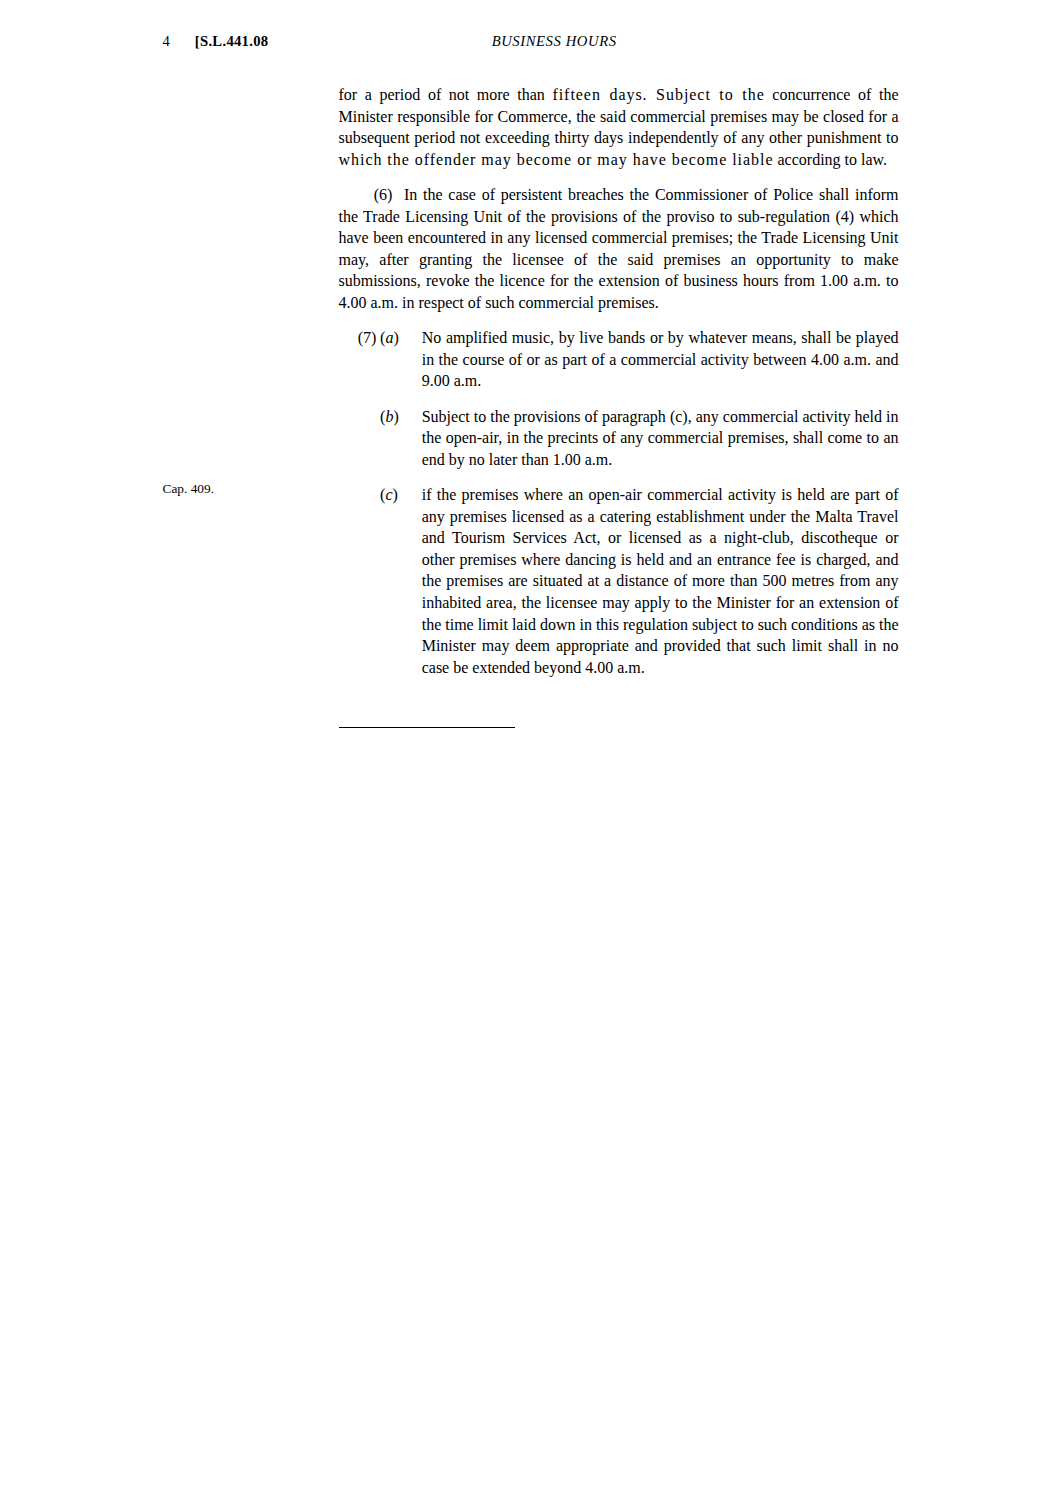4 [S.L.441.08 BUSINESS HOURS
for a period of not more than fifteen days. Subject to the concurrence of the Minister responsible for Commerce, the said commercial premises may be closed for a subsequent period not exceeding thirty days independently of any other punishment to which the offender may become or may have become liable according to law.
(6) In the case of persistent breaches the Commissioner of Police shall inform the Trade Licensing Unit of the provisions of the proviso to sub-regulation (4) which have been encountered in any licensed commercial premises; the Trade Licensing Unit may, after granting the licensee of the said premises an opportunity to make submissions, revoke the licence for the extension of business hours from 1.00 a.m. to 4.00 a.m. in respect of such commercial premises.
(7)
(a)
No amplified music, by live bands or by whatever means, shall be played in the course of or as part of a commercial activity between 4.00 a.m. and 9.00 a.m.
(b)
Subject to the provisions of paragraph (c), any commercial activity held in the open-air, in the precints of any commercial premises, shall come to an end by no later than 1.00 a.m.
(c)
if the premises where an open-air commercial activity is held are part of any premises licensed as a catering establishment under the Malta Travel and Tourism Services Act, or licensed as a night-club, discotheque or other premises where dancing is held and an entrance fee is charged, and the premises are situated at a distance of more than 500 metres from any inhabited area, the licensee may apply to the Minister for an extension of the time limit laid down in this regulation subject to such conditions as the Minister may deem appropriate and provided that such limit shall in no case be extended beyond 4.00 a.m.
Cap. 409.